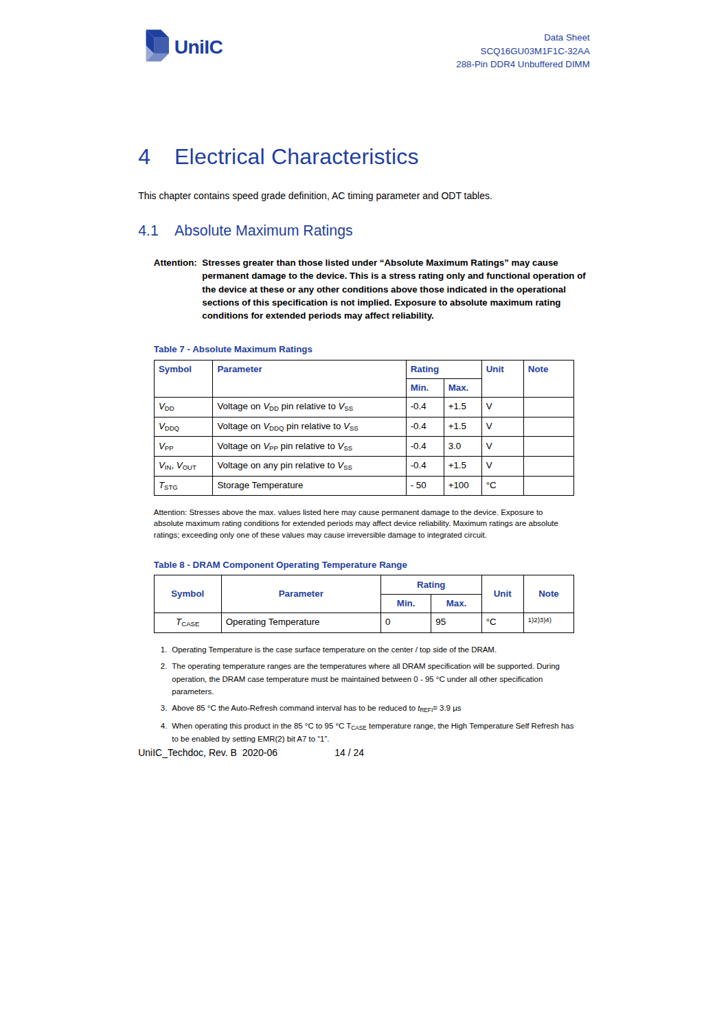UniIC
Data Sheet
SCQ16GU03M1F1C-32AA
288-Pin DDR4 Unbuffered DIMM
4 Electrical Characteristics
This chapter contains speed grade definition, AC timing parameter and ODT tables.
4.1 Absolute Maximum Ratings
Attention:
Stresses greater than those listed under “Absolute Maximum Ratings” may cause permanent damage to the device. This is a stress rating only and functional operation of the device at these or any other conditions above those indicated in the operational sections of this specification is not implied. Exposure to absolute maximum rating conditions for extended periods may affect reliability.
Table 7 - Absolute Maximum Ratings
| Symbol | Parameter | Rating | Unit | Note |
| --- | --- | --- | --- | --- |
| Min. | Max. |
| V DD | Voltage on V DD pin relative to V SS | -0.4 | +1.5 | V | |
| V DDQ | Voltage on V DDQ pin relative to V SS | -0.4 | +1.5 | V | |
| V PP | Voltage on V PP pin relative to V SS | -0.4 | 3.0 | V | |
| V IN , V OUT | Voltage on any pin relative to V SS | -0.4 | +1.5 | V | |
| T STG | Storage Temperature | - 50 | +100 | °C | |
Attention: Stresses above the max. values listed here may cause permanent damage to the device. Exposure to absolute maximum rating conditions for extended periods may affect device reliability. Maximum ratings are absolute ratings; exceeding only one of these values may cause irreversible damage to integrated circuit.
Table 8 - DRAM Component Operating Temperature Range
| Symbol | Parameter | Rating | Unit | Note |
| --- | --- | --- | --- | --- |
| Min. | Max. |
| T CASE | Operating Temperature | 0 | 95 | °C | 1)2)3)4) |
Operating Temperature is the case surface temperature on the center / top side of the DRAM.
The operating temperature ranges are the temperatures where all DRAM specification will be supported. During operation, the DRAM case temperature must be maintained between 0 - 95 °C under all other specification parameters.
Above 85 °C the Auto-Refresh command interval has to be reduced to tREFI= 3.9 µs
When operating this product in the 85 °C to 95 °C TCASE temperature range, the High Temperature Self Refresh has to be enabled by setting EMR(2) bit A7 to “1”.
UniIC_Techdoc, Rev. B 2020-06
14 / 24